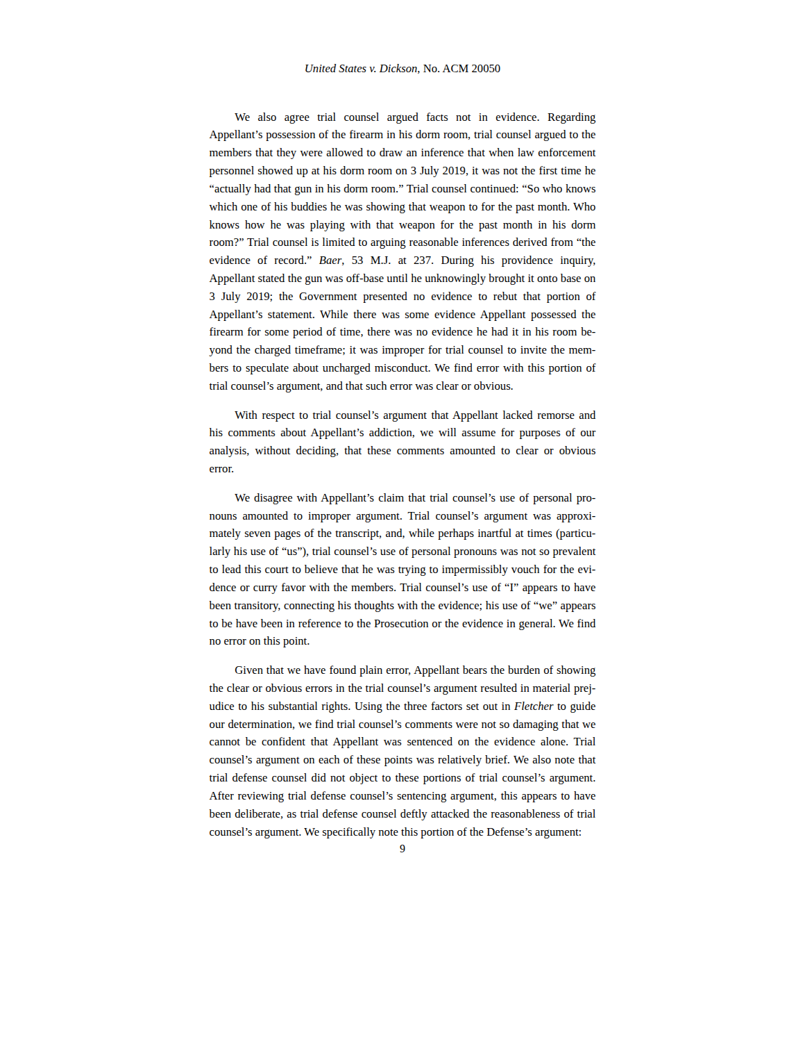United States v. Dickson, No. ACM 20050
We also agree trial counsel argued facts not in evidence. Regarding Appellant’s possession of the firearm in his dorm room, trial counsel argued to the members that they were allowed to draw an inference that when law enforcement personnel showed up at his dorm room on 3 July 2019, it was not the first time he “actually had that gun in his dorm room.” Trial counsel continued: “So who knows which one of his buddies he was showing that weapon to for the past month. Who knows how he was playing with that weapon for the past month in his dorm room?” Trial counsel is limited to arguing reasonable inferences derived from “the evidence of record.” Baer, 53 M.J. at 237. During his providence inquiry, Appellant stated the gun was off-base until he unknowingly brought it onto base on 3 July 2019; the Government presented no evidence to rebut that portion of Appellant’s statement. While there was some evidence Appellant possessed the firearm for some period of time, there was no evidence he had it in his room beyond the charged timeframe; it was improper for trial counsel to invite the members to speculate about uncharged misconduct. We find error with this portion of trial counsel’s argument, and that such error was clear or obvious.
With respect to trial counsel’s argument that Appellant lacked remorse and his comments about Appellant’s addiction, we will assume for purposes of our analysis, without deciding, that these comments amounted to clear or obvious error.
We disagree with Appellant’s claim that trial counsel’s use of personal pronouns amounted to improper argument. Trial counsel’s argument was approximately seven pages of the transcript, and, while perhaps inartful at times (particularly his use of “us”), trial counsel’s use of personal pronouns was not so prevalent to lead this court to believe that he was trying to impermissibly vouch for the evidence or curry favor with the members. Trial counsel’s use of “I” appears to have been transitory, connecting his thoughts with the evidence; his use of “we” appears to be have been in reference to the Prosecution or the evidence in general. We find no error on this point.
Given that we have found plain error, Appellant bears the burden of showing the clear or obvious errors in the trial counsel’s argument resulted in material prejudice to his substantial rights. Using the three factors set out in Fletcher to guide our determination, we find trial counsel’s comments were not so damaging that we cannot be confident that Appellant was sentenced on the evidence alone. Trial counsel’s argument on each of these points was relatively brief. We also note that trial defense counsel did not object to these portions of trial counsel’s argument. After reviewing trial defense counsel’s sentencing argument, this appears to have been deliberate, as trial defense counsel deftly attacked the reasonableness of trial counsel’s argument. We specifically note this portion of the Defense’s argument:
9